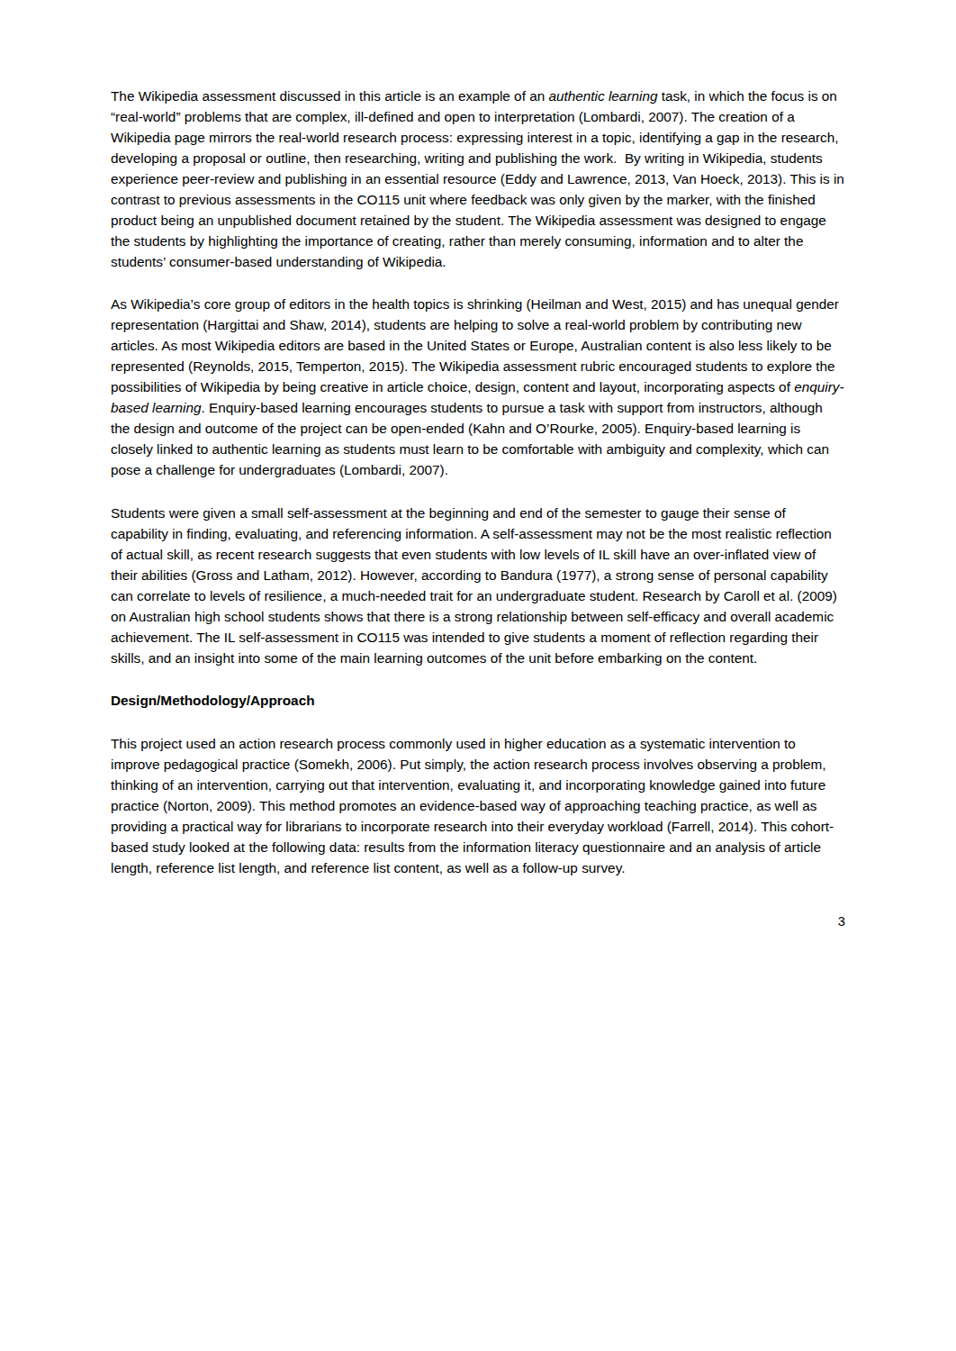The Wikipedia assessment discussed in this article is an example of an authentic learning task, in which the focus is on “real-world” problems that are complex, ill-defined and open to interpretation (Lombardi, 2007). The creation of a Wikipedia page mirrors the real-world research process: expressing interest in a topic, identifying a gap in the research, developing a proposal or outline, then researching, writing and publishing the work. By writing in Wikipedia, students experience peer-review and publishing in an essential resource (Eddy and Lawrence, 2013, Van Hoeck, 2013). This is in contrast to previous assessments in the CO115 unit where feedback was only given by the marker, with the finished product being an unpublished document retained by the student. The Wikipedia assessment was designed to engage the students by highlighting the importance of creating, rather than merely consuming, information and to alter the students’ consumer-based understanding of Wikipedia.
As Wikipedia’s core group of editors in the health topics is shrinking (Heilman and West, 2015) and has unequal gender representation (Hargittai and Shaw, 2014), students are helping to solve a real-world problem by contributing new articles. As most Wikipedia editors are based in the United States or Europe, Australian content is also less likely to be represented (Reynolds, 2015, Temperton, 2015). The Wikipedia assessment rubric encouraged students to explore the possibilities of Wikipedia by being creative in article choice, design, content and layout, incorporating aspects of enquiry-based learning. Enquiry-based learning encourages students to pursue a task with support from instructors, although the design and outcome of the project can be open-ended (Kahn and O’Rourke, 2005). Enquiry-based learning is closely linked to authentic learning as students must learn to be comfortable with ambiguity and complexity, which can pose a challenge for undergraduates (Lombardi, 2007).
Students were given a small self-assessment at the beginning and end of the semester to gauge their sense of capability in finding, evaluating, and referencing information. A self-assessment may not be the most realistic reflection of actual skill, as recent research suggests that even students with low levels of IL skill have an over-inflated view of their abilities (Gross and Latham, 2012). However, according to Bandura (1977), a strong sense of personal capability can correlate to levels of resilience, a much-needed trait for an undergraduate student. Research by Caroll et al. (2009) on Australian high school students shows that there is a strong relationship between self-efficacy and overall academic achievement. The IL self-assessment in CO115 was intended to give students a moment of reflection regarding their skills, and an insight into some of the main learning outcomes of the unit before embarking on the content.
Design/Methodology/Approach
This project used an action research process commonly used in higher education as a systematic intervention to improve pedagogical practice (Somekh, 2006). Put simply, the action research process involves observing a problem, thinking of an intervention, carrying out that intervention, evaluating it, and incorporating knowledge gained into future practice (Norton, 2009). This method promotes an evidence-based way of approaching teaching practice, as well as providing a practical way for librarians to incorporate research into their everyday workload (Farrell, 2014). This cohort-based study looked at the following data: results from the information literacy questionnaire and an analysis of article length, reference list length, and reference list content, as well as a follow-up survey.
3